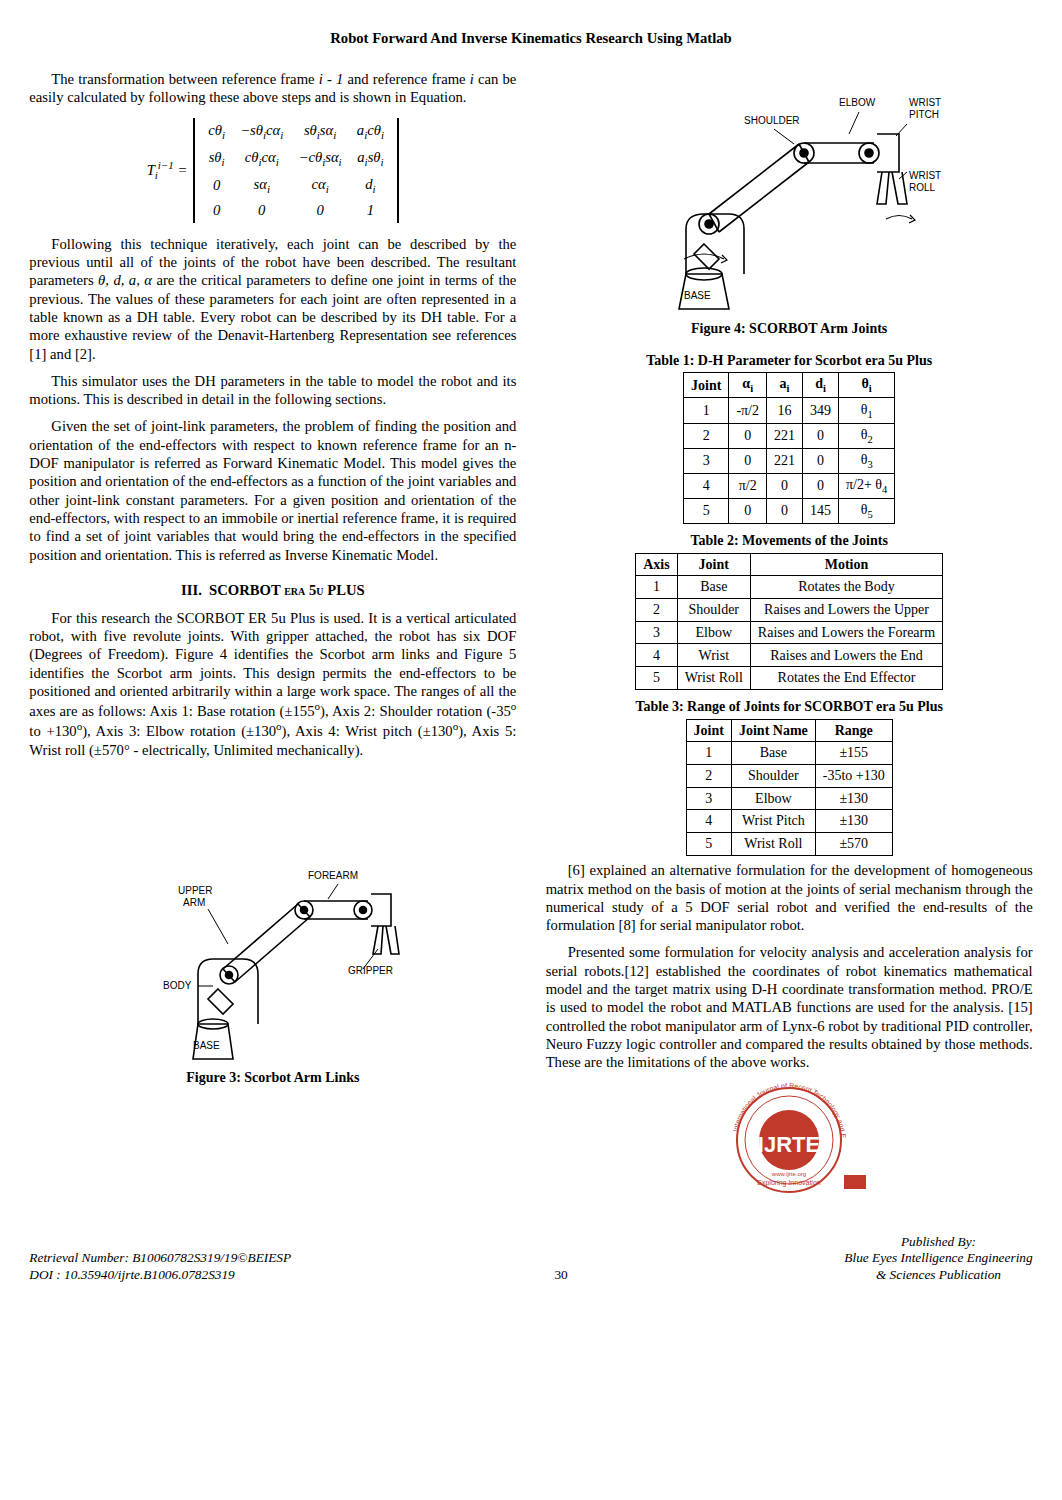Robot Forward And Inverse Kinematics Research Using Matlab
The transformation between reference frame i - 1 and reference frame i can be easily calculated by following these above steps and is shown in Equation.
Tii−1 =
| cθ i | −sθ i cα i | sθ i sα i | a i cθ i |
| sθ i | cθ i cα i | −cθ i sα i | a i sθ i |
| 0 | sα i | cα i | d i |
| 0 | 0 | 0 | 1 |
Following this technique iteratively, each joint can be described by the previous until all of the joints of the robot have been described. The resultant parameters θ, d, a, α are the critical parameters to define one joint in terms of the previous. The values of these parameters for each joint are often represented in a table known as a DH table. Every robot can be described by its DH table. For a more exhaustive review of the Denavit-Hartenberg Representation see references [1] and [2].
This simulator uses the DH parameters in the table to model the robot and its motions. This is described in detail in the following sections.
Given the set of joint-link parameters, the problem of finding the position and orientation of the end-effectors with respect to known reference frame for an n-DOF manipulator is referred as Forward Kinematic Model. This model gives the position and orientation of the end-effectors as a function of the joint variables and other joint-link constant parameters. For a given position and orientation of the end-effectors, with respect to an immobile or inertial reference frame, it is required to find a set of joint variables that would bring the end-effectors in the specified position and orientation. This is referred as Inverse Kinematic Model.
III. SCORBOT era 5u PLUS
For this research the SCORBOT ER 5u Plus is used. It is a vertical articulated robot, with five revolute joints. With gripper attached, the robot has six DOF (Degrees of Freedom). Figure 4 identifies the Scorbot arm links and Figure 5 identifies the Scorbot arm joints. This design permits the end-effectors to be positioned and oriented arbitrarily within a large work space. The ranges of all the axes are as follows: Axis 1: Base rotation (±155o), Axis 2: Shoulder rotation (-35o to +130o), Axis 3: Elbow rotation (±130o), Axis 4: Wrist pitch (±130o), Axis 5: Wrist roll (±570° - electrically, Unlimited mechanically).
UPPER ARM FOREARM BODY GRIPPER BASE
Figure 3: Scorbot Arm Links
ELBOW SHOULDER WRIST PITCH WRIST ROLL BASE
Figure 4: SCORBOT Arm Joints
Table 1: D-H Parameter for Scorbot era 5u Plus
| Joint | α i | a i | d i | θ i |
| --- | --- | --- | --- | --- |
| 1 | -π/2 | 16 | 349 | θ 1 |
| 2 | 0 | 221 | 0 | θ 2 |
| 3 | 0 | 221 | 0 | θ 3 |
| 4 | π/2 | 0 | 0 | π/2+ θ 4 |
| 5 | 0 | 0 | 145 | θ 5 |
Table 2: Movements of the Joints
| Axis | Joint | Motion |
| --- | --- | --- |
| 1 | Base | Rotates the Body |
| 2 | Shoulder | Raises and Lowers the Upper |
| 3 | Elbow | Raises and Lowers the Forearm |
| 4 | Wrist | Raises and Lowers the End |
| 5 | Wrist Roll | Rotates the End Effector |
Table 3: Range of Joints for SCORBOT era 5u Plus
| Joint | Joint Name | Range |
| --- | --- | --- |
| 1 | Base | ±155 |
| 2 | Shoulder | -35to +130 |
| 3 | Elbow | ±130 |
| 4 | Wrist Pitch | ±130 |
| 5 | Wrist Roll | ±570 |
[6] explained an alternative formulation for the development of homogeneous matrix method on the basis of motion at the joints of serial mechanism through the numerical study of a 5 DOF serial robot and verified the end-results of the formulation [8] for serial manipulator robot.
Presented some formulation for velocity analysis and acceleration analysis for serial robots.[12] established the coordinates of robot kinematics mathematical model and the target matrix using D-H coordinate transformation method. PRO/E is used to model the robot and MATLAB functions are used for the analysis. [15] controlled the robot manipulator arm of Lynx-6 robot by traditional PID controller, Neuro Fuzzy logic controller and compared the results obtained by those methods. These are the limitations of the above works.
IJRTE International Journal of Recent Technology and Engineering Exploring Innovation www.ijrte.org
Retrieval Number: B10060782S319/19©BEIESP
DOI : 10.35940/ijrte.B1006.0782S319
30
Published By:
Blue Eyes Intelligence Engineering
& Sciences Publication